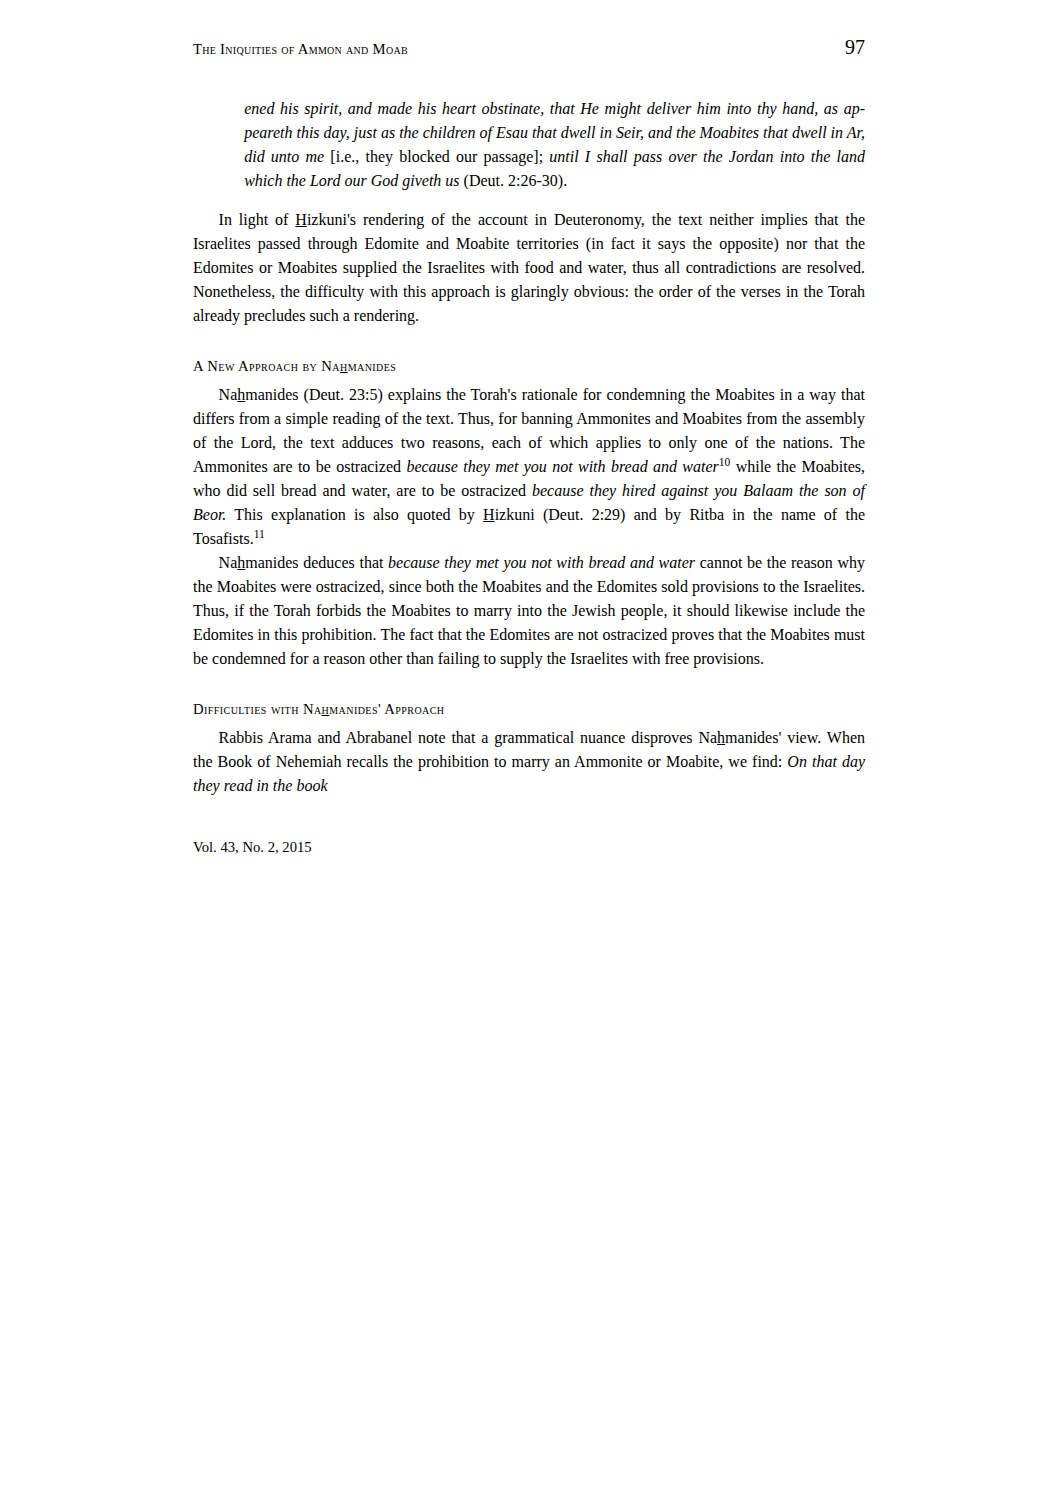The Iniquities of Ammon and Moab 97
ened his spirit, and made his heart obstinate, that He might deliver him into thy hand, as appeareth this day, just as the children of Esau that dwell in Seir, and the Moabites that dwell in Ar, did unto me [i.e., they blocked our passage]; until I shall pass over the Jordan into the land which the Lord our God giveth us (Deut. 2:26-30).
In light of Hizkuni's rendering of the account in Deuteronomy, the text neither implies that the Israelites passed through Edomite and Moabite territories (in fact it says the opposite) nor that the Edomites or Moabites supplied the Israelites with food and water, thus all contradictions are resolved. Nonetheless, the difficulty with this approach is glaringly obvious: the order of the verses in the Torah already precludes such a rendering.
A New Approach by Nahmanides
Nahmanides (Deut. 23:5) explains the Torah's rationale for condemning the Moabites in a way that differs from a simple reading of the text. Thus, for banning Ammonites and Moabites from the assembly of the Lord, the text adduces two reasons, each of which applies to only one of the nations. The Ammonites are to be ostracized because they met you not with bread and water10 while the Moabites, who did sell bread and water, are to be ostracized because they hired against you Balaam the son of Beor. This explanation is also quoted by Hizkuni (Deut. 2:29) and by Ritba in the name of the Tosafists.11
Nahmanides deduces that because they met you not with bread and water cannot be the reason why the Moabites were ostracized, since both the Moabites and the Edomites sold provisions to the Israelites. Thus, if the Torah forbids the Moabites to marry into the Jewish people, it should likewise include the Edomites in this prohibition. The fact that the Edomites are not ostracized proves that the Moabites must be condemned for a reason other than failing to supply the Israelites with free provisions.
Difficulties with Nahmanides' Approach
Rabbis Arama and Abrabanel note that a grammatical nuance disproves Nahmanides' view. When the Book of Nehemiah recalls the prohibition to marry an Ammonite or Moabite, we find: On that day they read in the book
Vol. 43, No. 2, 2015